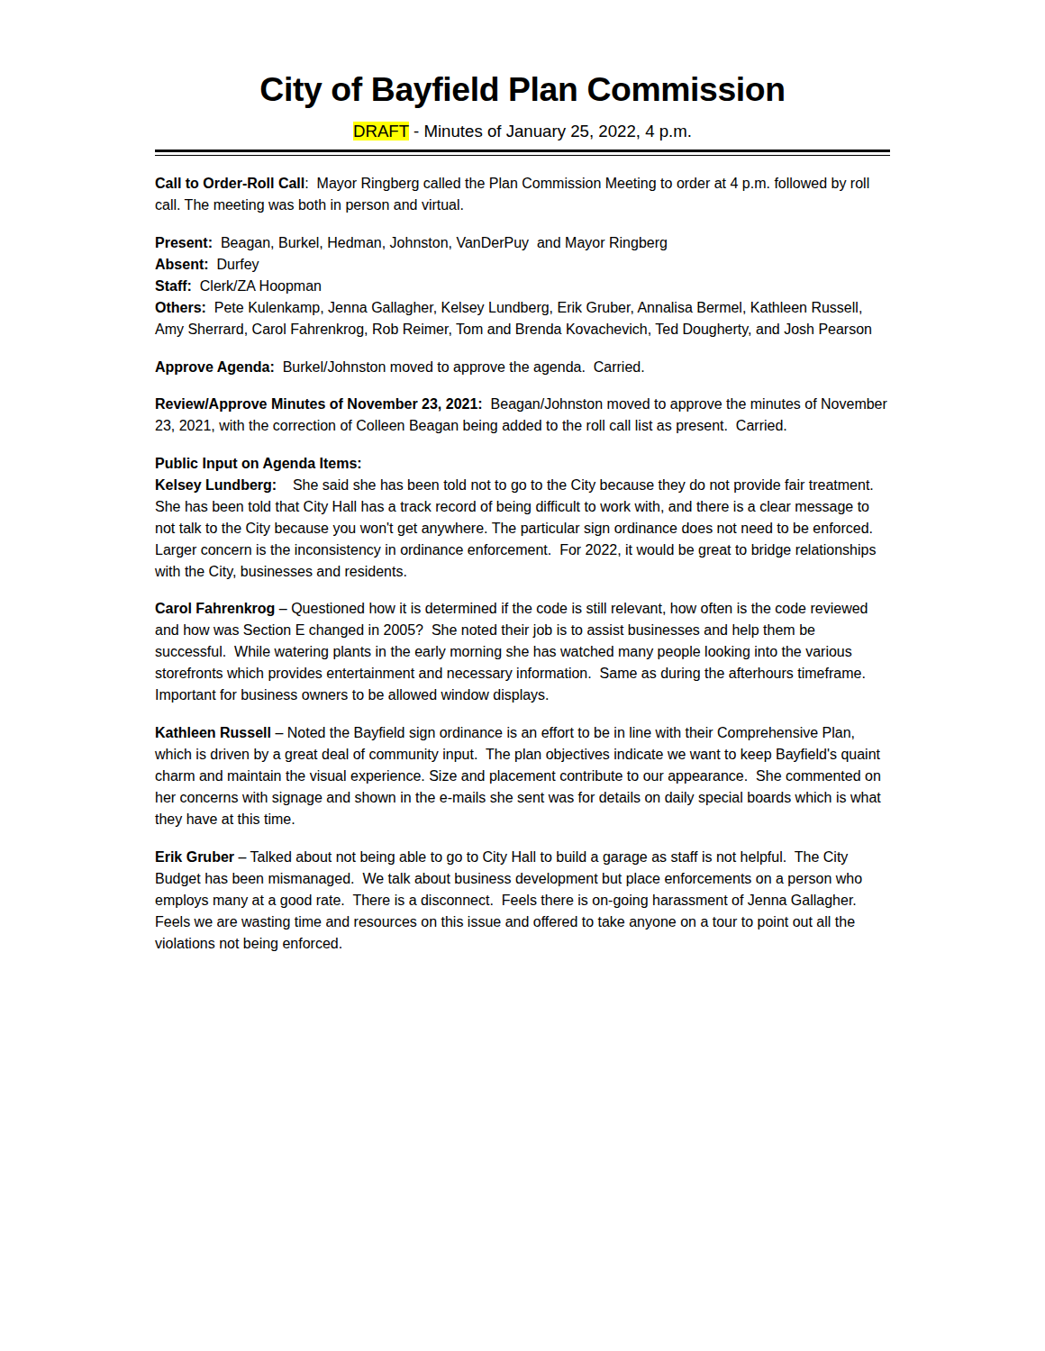City of Bayfield Plan Commission
DRAFT - Minutes of January 25, 2022, 4 p.m.
Call to Order-Roll Call: Mayor Ringberg called the Plan Commission Meeting to order at 4 p.m. followed by roll call. The meeting was both in person and virtual.
Present: Beagan, Burkel, Hedman, Johnston, VanDerPuy and Mayor Ringberg
Absent: Durfey
Staff: Clerk/ZA Hoopman
Others: Pete Kulenkamp, Jenna Gallagher, Kelsey Lundberg, Erik Gruber, Annalisa Bermel, Kathleen Russell, Amy Sherrard, Carol Fahrenkrog, Rob Reimer, Tom and Brenda Kovachevich, Ted Dougherty, and Josh Pearson
Approve Agenda: Burkel/Johnston moved to approve the agenda. Carried.
Review/Approve Minutes of November 23, 2021: Beagan/Johnston moved to approve the minutes of November 23, 2021, with the correction of Colleen Beagan being added to the roll call list as present. Carried.
Public Input on Agenda Items:
Kelsey Lundberg: She said she has been told not to go to the City because they do not provide fair treatment. She has been told that City Hall has a track record of being difficult to work with, and there is a clear message to not talk to the City because you won't get anywhere. The particular sign ordinance does not need to be enforced. Larger concern is the inconsistency in ordinance enforcement. For 2022, it would be great to bridge relationships with the City, businesses and residents.
Carol Fahrenkrog – Questioned how it is determined if the code is still relevant, how often is the code reviewed and how was Section E changed in 2005? She noted their job is to assist businesses and help them be successful. While watering plants in the early morning she has watched many people looking into the various storefronts which provides entertainment and necessary information. Same as during the afterhours timeframe. Important for business owners to be allowed window displays.
Kathleen Russell – Noted the Bayfield sign ordinance is an effort to be in line with their Comprehensive Plan, which is driven by a great deal of community input. The plan objectives indicate we want to keep Bayfield's quaint charm and maintain the visual experience. Size and placement contribute to our appearance. She commented on her concerns with signage and shown in the e-mails she sent was for details on daily special boards which is what they have at this time.
Erik Gruber – Talked about not being able to go to City Hall to build a garage as staff is not helpful. The City Budget has been mismanaged. We talk about business development but place enforcements on a person who employs many at a good rate. There is a disconnect. Feels there is on-going harassment of Jenna Gallagher. Feels we are wasting time and resources on this issue and offered to take anyone on a tour to point out all the violations not being enforced.